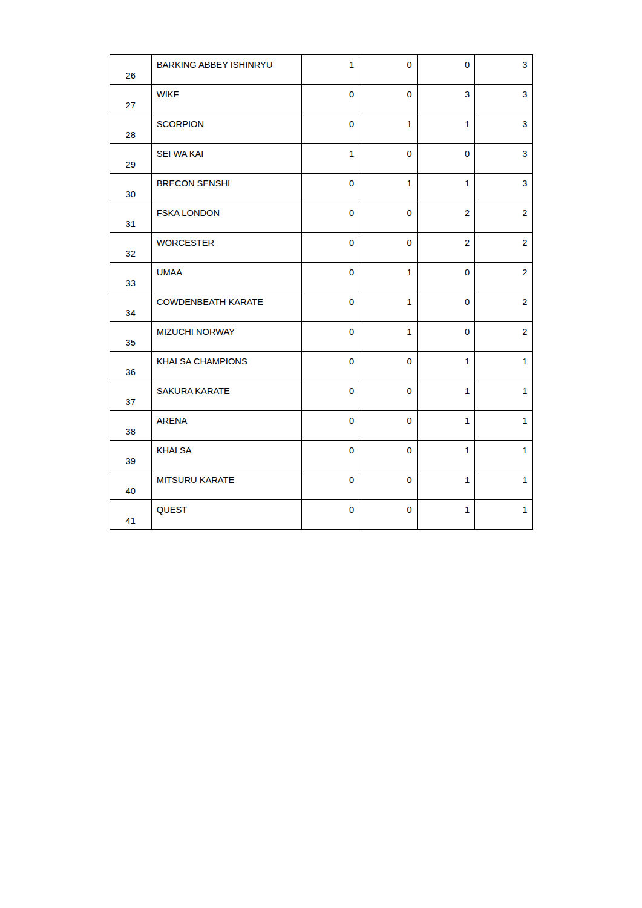| 26 | BARKING ABBEY ISHINRYU | 1 | 0 | 0 | 3 |
| 27 | WIKF | 0 | 0 | 3 | 3 |
| 28 | SCORPION | 0 | 1 | 1 | 3 |
| 29 | SEI WA KAI | 1 | 0 | 0 | 3 |
| 30 | BRECON SENSHI | 0 | 1 | 1 | 3 |
| 31 | FSKA LONDON | 0 | 0 | 2 | 2 |
| 32 | WORCESTER | 0 | 0 | 2 | 2 |
| 33 | UMAA | 0 | 1 | 0 | 2 |
| 34 | COWDENBEATH KARATE | 0 | 1 | 0 | 2 |
| 35 | MIZUCHI NORWAY | 0 | 1 | 0 | 2 |
| 36 | KHALSA CHAMPIONS | 0 | 0 | 1 | 1 |
| 37 | SAKURA KARATE | 0 | 0 | 1 | 1 |
| 38 | ARENA | 0 | 0 | 1 | 1 |
| 39 | KHALSA | 0 | 0 | 1 | 1 |
| 40 | MITSURU KARATE | 0 | 0 | 1 | 1 |
| 41 | QUEST | 0 | 0 | 1 | 1 |